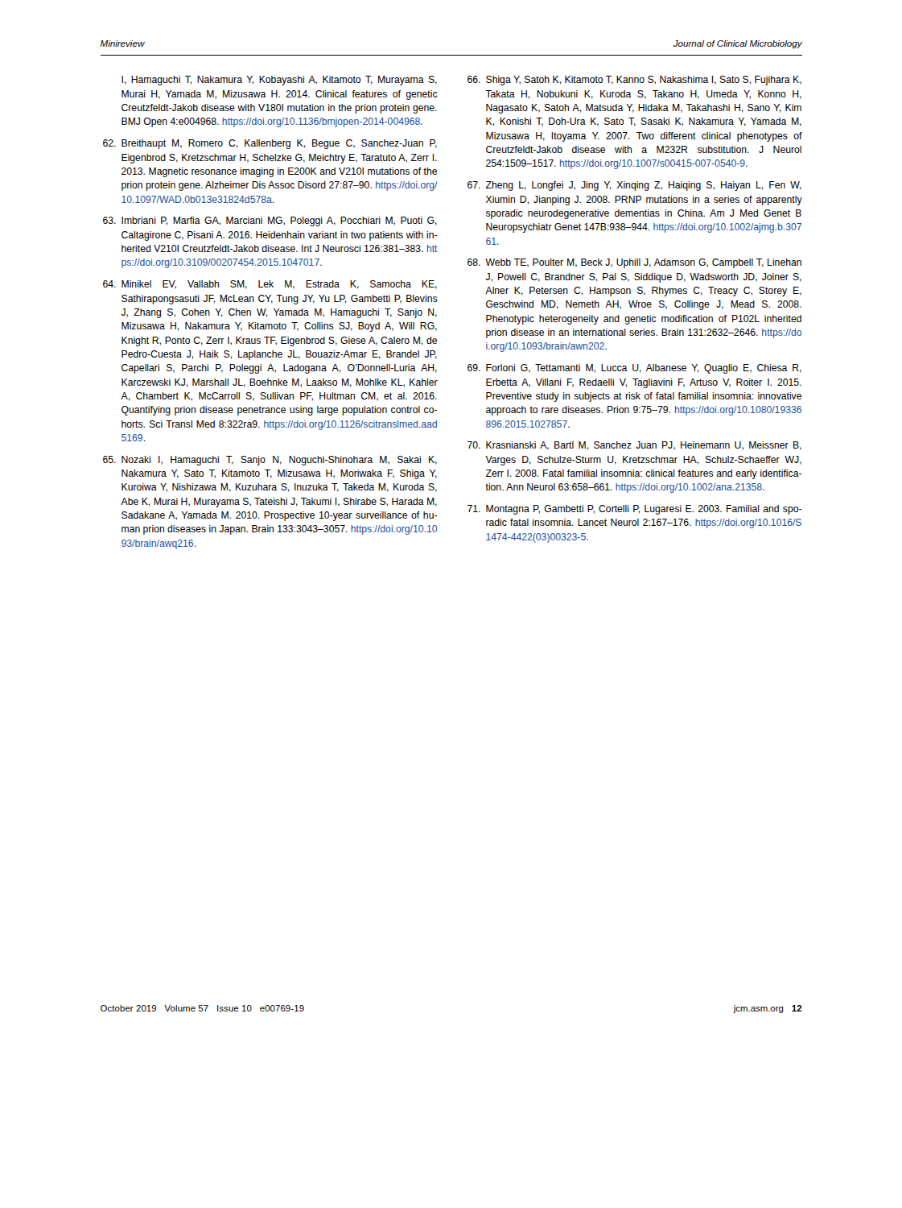Minireview
Journal of Clinical Microbiology
I, Hamaguchi T, Nakamura Y, Kobayashi A, Kitamoto T, Murayama S, Murai H, Yamada M, Mizusawa H. 2014. Clinical features of genetic Creutzfeldt-Jakob disease with V180I mutation in the prion protein gene. BMJ Open 4:e004968. https://doi.org/10.1136/bmjopen-2014-004968.
62. Breithaupt M, Romero C, Kallenberg K, Begue C, Sanchez-Juan P, Eigenbrod S, Kretzschmar H, Schelzke G, Meichtry E, Taratuto A, Zerr I. 2013. Magnetic resonance imaging in E200K and V210I mutations of the prion protein gene. Alzheimer Dis Assoc Disord 27:87–90. https://doi.org/10.1097/WAD.0b013e31824d578a.
63. Imbriani P, Marfia GA, Marciani MG, Poleggi A, Pocchiari M, Puoti G, Caltagirone C, Pisani A. 2016. Heidenhain variant in two patients with inherited V210I Creutzfeldt-Jakob disease. Int J Neurosci 126:381–383. https://doi.org/10.3109/00207454.2015.1047017.
64. Minikel EV, Vallabh SM, Lek M, Estrada K, Samocha KE, Sathirapongsasuti JF, McLean CY, Tung JY, Yu LP, Gambetti P, Blevins J, Zhang S, Cohen Y, Chen W, Yamada M, Hamaguchi T, Sanjo N, Mizusawa H, Nakamura Y, Kitamoto T, Collins SJ, Boyd A, Will RG, Knight R, Ponto C, Zerr I, Kraus TF, Eigenbrod S, Giese A, Calero M, de Pedro-Cuesta J, Haik S, Laplanche JL, Bouaziz-Amar E, Brandel JP, Capellari S, Parchi P, Poleggi A, Ladogana A, O’Donnell-Luria AH, Karczewski KJ, Marshall JL, Boehnke M, Laakso M, Mohlke KL, Kahler A, Chambert K, McCarroll S, Sullivan PF, Hultman CM, et al. 2016. Quantifying prion disease penetrance using large population control cohorts. Sci Transl Med 8:322ra9. https://doi.org/10.1126/scitranslmed.aad5169.
65. Nozaki I, Hamaguchi T, Sanjo N, Noguchi-Shinohara M, Sakai K, Nakamura Y, Sato T, Kitamoto T, Mizusawa H, Moriwaka F, Shiga Y, Kuroiwa Y, Nishizawa M, Kuzuhara S, Inuzuka T, Takeda M, Kuroda S, Abe K, Murai H, Murayama S, Tateishi J, Takumi I, Shirabe S, Harada M, Sadakane A, Yamada M. 2010. Prospective 10-year surveillance of human prion diseases in Japan. Brain 133:3043–3057. https://doi.org/10.1093/brain/awq216.
66. Shiga Y, Satoh K, Kitamoto T, Kanno S, Nakashima I, Sato S, Fujihara K, Takata H, Nobukuni K, Kuroda S, Takano H, Umeda Y, Konno H, Nagasato K, Satoh A, Matsuda Y, Hidaka M, Takahashi H, Sano Y, Kim K, Konishi T, Doh-Ura K, Sato T, Sasaki K, Nakamura Y, Yamada M, Mizusawa H, Itoyama Y. 2007. Two different clinical phenotypes of Creutzfeldt-Jakob disease with a M232R substitution. J Neurol 254:1509–1517. https://doi.org/10.1007/s00415-007-0540-9.
67. Zheng L, Longfei J, Jing Y, Xinqing Z, Haiqing S, Haiyan L, Fen W, Xiumin D, Jianping J. 2008. PRNP mutations in a series of apparently sporadic neurodegenerative dementias in China. Am J Med Genet B Neuropsychiatr Genet 147B:938–944. https://doi.org/10.1002/ajmg.b.30761.
68. Webb TE, Poulter M, Beck J, Uphill J, Adamson G, Campbell T, Linehan J, Powell C, Brandner S, Pal S, Siddique D, Wadsworth JD, Joiner S, Alner K, Petersen C, Hampson S, Rhymes C, Treacy C, Storey E, Geschwind MD, Nemeth AH, Wroe S, Collinge J, Mead S. 2008. Phenotypic heterogeneity and genetic modification of P102L inherited prion disease in an international series. Brain 131:2632–2646. https://doi.org/10.1093/brain/awn202.
69. Forloni G, Tettamanti M, Lucca U, Albanese Y, Quaglio E, Chiesa R, Erbetta A, Villani F, Redaelli V, Tagliavini F, Artuso V, Roiter I. 2015. Preventive study in subjects at risk of fatal familial insomnia: innovative approach to rare diseases. Prion 9:75–79. https://doi.org/10.1080/19336896.2015.1027857.
70. Krasnianski A, Bartl M, Sanchez Juan PJ, Heinemann U, Meissner B, Varges D, Schulze-Sturm U, Kretzschmar HA, Schulz-Schaeffer WJ, Zerr I. 2008. Fatal familial insomnia: clinical features and early identification. Ann Neurol 63:658–661. https://doi.org/10.1002/ana.21358.
71. Montagna P, Gambetti P, Cortelli P, Lugaresi E. 2003. Familial and sporadic fatal insomnia. Lancet Neurol 2:167–176. https://doi.org/10.1016/S1474-4422(03)00323-5.
October 2019 Volume 57 Issue 10 e00769-19
jcm.asm.org 12